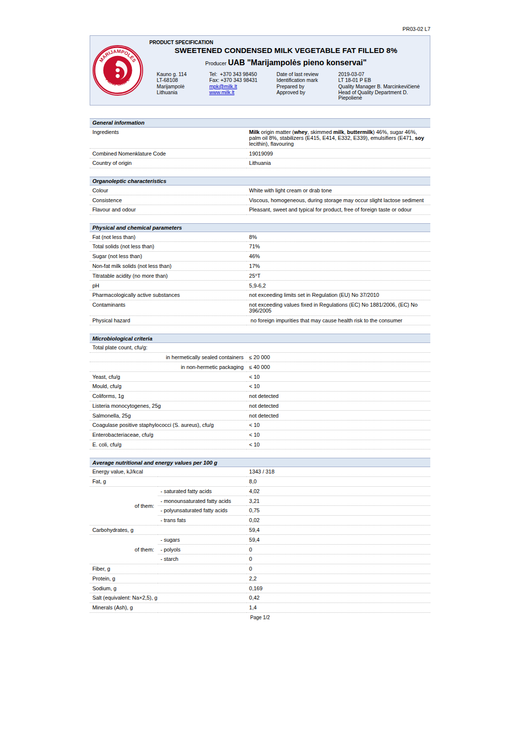PR03-02 L7
MARIJAMPOLĖS PIENO GRUPĖ
PRODUCT SPECIFICATION
SWEETENED CONDENSED MILK VEGETABLE FAT FILLED 8%
Producer UAB "Marijampolės pieno konservai"
| Kauno g. 114 | Tel: +370 343 98450 | Date of last review | 2019-03-07 |
| LT-68108 | Fax: +370 343 98431 | Identification mark | LT 18-01 P EB |
| Marijampolė | mpk@milk.lt | Prepared by | Quality Manager B. Marcinkevičienė |
| Lithuania | www.milk.lt | Approved by | Head of Quality Department D. Piepolienė |
General information
| Ingredients | Milk origin matter ( whey , skimmed milk , buttermilk ) 46%, sugar 46%, palm oil 8%, stabilizers (E415, E414, E332, E339), emulsifiers (E471, soy lecithin), flavouring |
| Combined Nomenklature Code | 19019099 |
| Country of origin | Lithuania |
Organoleptic characteristics
| Colour | White with light cream or drab tone |
| Consistence | Viscous, homogeneous, during storage may occur slight lactose sediment |
| Flavour and odour | Pleasant, sweet and typical for product, free of foreign taste or odour |
Physical and chemical parameters
| Fat (not less than) | 8% |
| Total solids (not less than) | 71% |
| Sugar (not less than) | 46% |
| Non-fat milk solids (not less than) | 17% |
| Titratable acidity (no more than) | 25°T |
| pH | 5,9-6,2 |
| Pharmacologically active substances | not exceeding limits set in Regulation (EU) No 37/2010 |
| Contaminants | not exceeding values fixed in Regulations (EC) No 1881/2006, (EC) No 396/2005 |
| Physical hazard | no foreign impurities that may cause health risk to the consumer |
Microbiological criteria
| Total plate count, cfu/g: | |
| in hermetically sealed containers | ≤ 20 000 |
| in non-hermetic packaging | ≤ 40 000 |
| Yeast, cfu/g | < 10 |
| Mould, cfu/g | < 10 |
| Coliforms, 1g | not detected |
| Listeria monocytogenes, 25g | not detected |
| Salmonella, 25g | not detected |
| Coagulase positive staphylococci (S. aureus), cfu/g | < 10 |
| Enterobacteriaceae, cfu/g | < 10 |
| E. coli, cfu/g | < 10 |
Average nutritional and energy values per 100 g
| Energy value, kJ/kcal | | 1343 / 318 |
| Fat, g | | 8,0 |
| of them: | - saturated fatty acids | 4,02 |
| - monounsaturated fatty acids | 3,21 |
| - polyunsaturated fatty acids | 0,75 |
| - trans fats | 0,02 |
| Carbohydrates, g | | 59,4 |
| of them: | - sugars | 59,4 |
| - polyols | 0 |
| - starch | 0 |
| Fiber, g | | 0 |
| Protein, g | | 2,2 |
| Sodium, g | | 0,169 |
| Salt (equivalent: Na×2,5), g | 0,42 |
| Minerals (Ash), g | | 1,4 |
Page 1/2